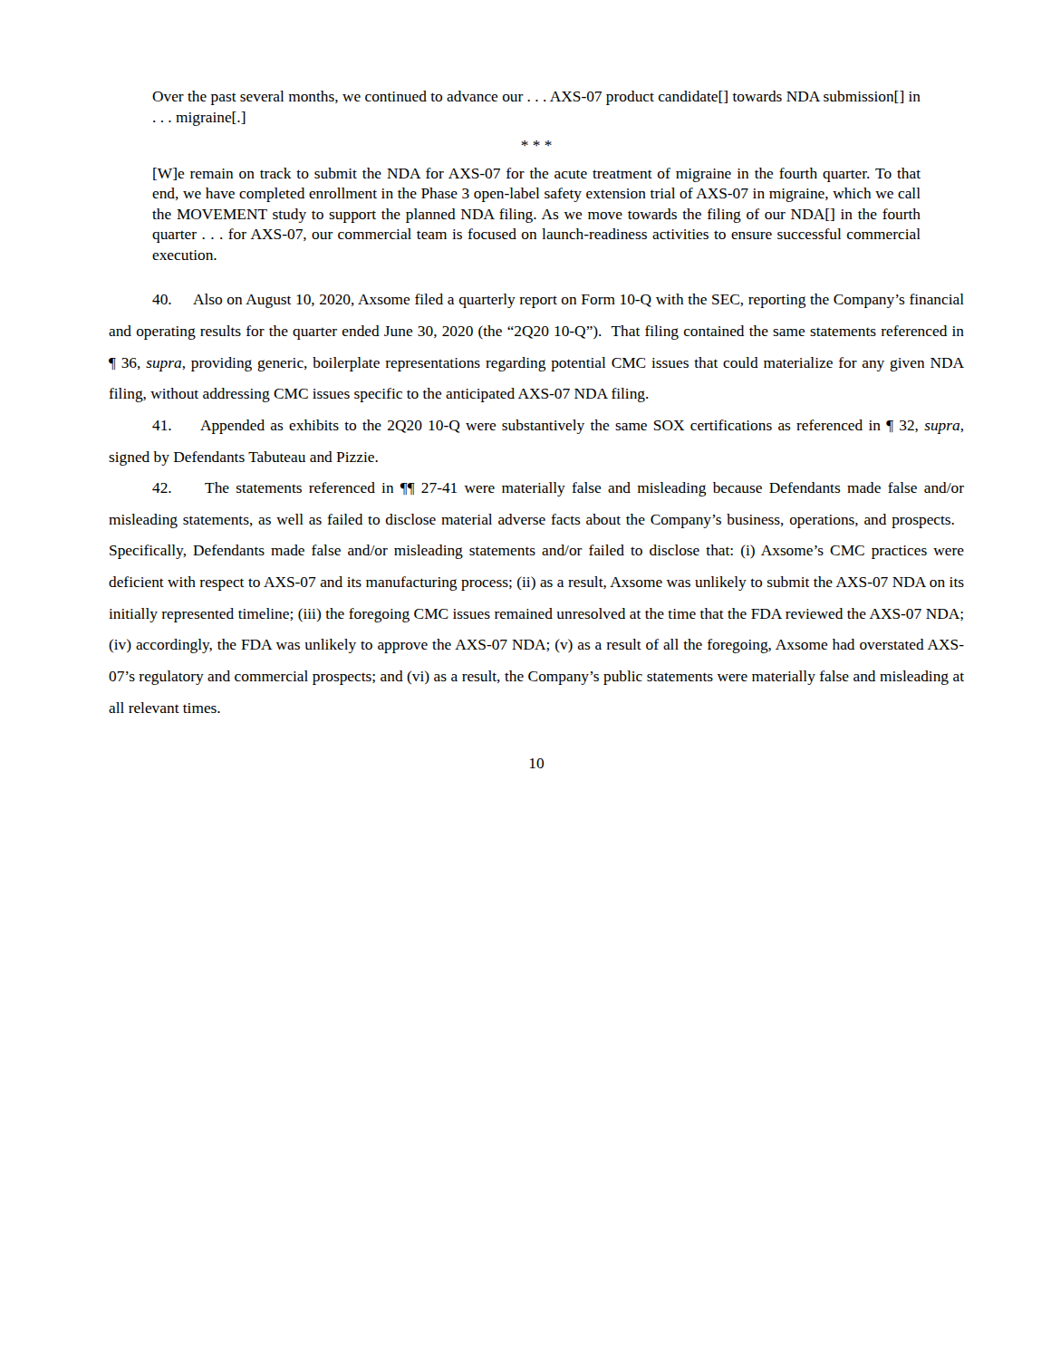Over the past several months, we continued to advance our . . . AXS-07 product candidate[] towards NDA submission[] in . . . migraine[.]
* * *
[W]e remain on track to submit the NDA for AXS-07 for the acute treatment of migraine in the fourth quarter. To that end, we have completed enrollment in the Phase 3 open-label safety extension trial of AXS-07 in migraine, which we call the MOVEMENT study to support the planned NDA filing. As we move towards the filing of our NDA[] in the fourth quarter . . . for AXS-07, our commercial team is focused on launch-readiness activities to ensure successful commercial execution.
40. Also on August 10, 2020, Axsome filed a quarterly report on Form 10-Q with the SEC, reporting the Company’s financial and operating results for the quarter ended June 30, 2020 (the “2Q20 10-Q”). That filing contained the same statements referenced in ¶ 36, supra, providing generic, boilerplate representations regarding potential CMC issues that could materialize for any given NDA filing, without addressing CMC issues specific to the anticipated AXS-07 NDA filing.
41. Appended as exhibits to the 2Q20 10-Q were substantively the same SOX certifications as referenced in ¶ 32, supra, signed by Defendants Tabuteau and Pizzie.
42. The statements referenced in ¶¶ 27-41 were materially false and misleading because Defendants made false and/or misleading statements, as well as failed to disclose material adverse facts about the Company’s business, operations, and prospects. Specifically, Defendants made false and/or misleading statements and/or failed to disclose that: (i) Axsome’s CMC practices were deficient with respect to AXS-07 and its manufacturing process; (ii) as a result, Axsome was unlikely to submit the AXS-07 NDA on its initially represented timeline; (iii) the foregoing CMC issues remained unresolved at the time that the FDA reviewed the AXS-07 NDA; (iv) accordingly, the FDA was unlikely to approve the AXS-07 NDA; (v) as a result of all the foregoing, Axsome had overstated AXS-07’s regulatory and commercial prospects; and (vi) as a result, the Company’s public statements were materially false and misleading at all relevant times.
10